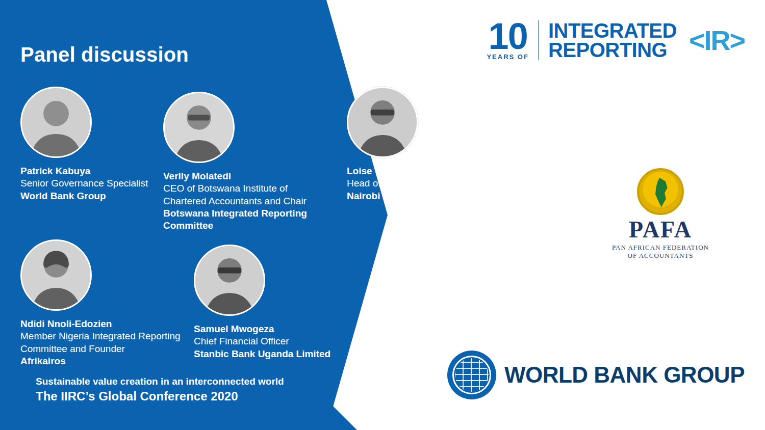Panel discussion
10 YEARS OF
INTEGRATED
REPORTING
<IR>
PAFA
PAN AFRICAN FEDERATION
OF ACCOUNTANTS
WORLD BANK GROUP
Patrick Kabuya
Senior Governance Specialist
World Bank Group
Verily Molatedi
CEO of Botswana Institute of
Chartered Accountants and Chair
Botswana Integrated Reporting
Committee
Loise Wangui Musyoka
Head of Regulatory Affairs
Nairobi Stock Exchange
Ndidi Nnoli-Edozien
Member Nigeria Integrated Reporting
Committee and Founder
Afrikairos
Samuel Mwogeza
Chief Financial Officer
Stanbic Bank Uganda Limited
Sustainable value creation in an interconnected world
The IIRC’s Global Conference 2020